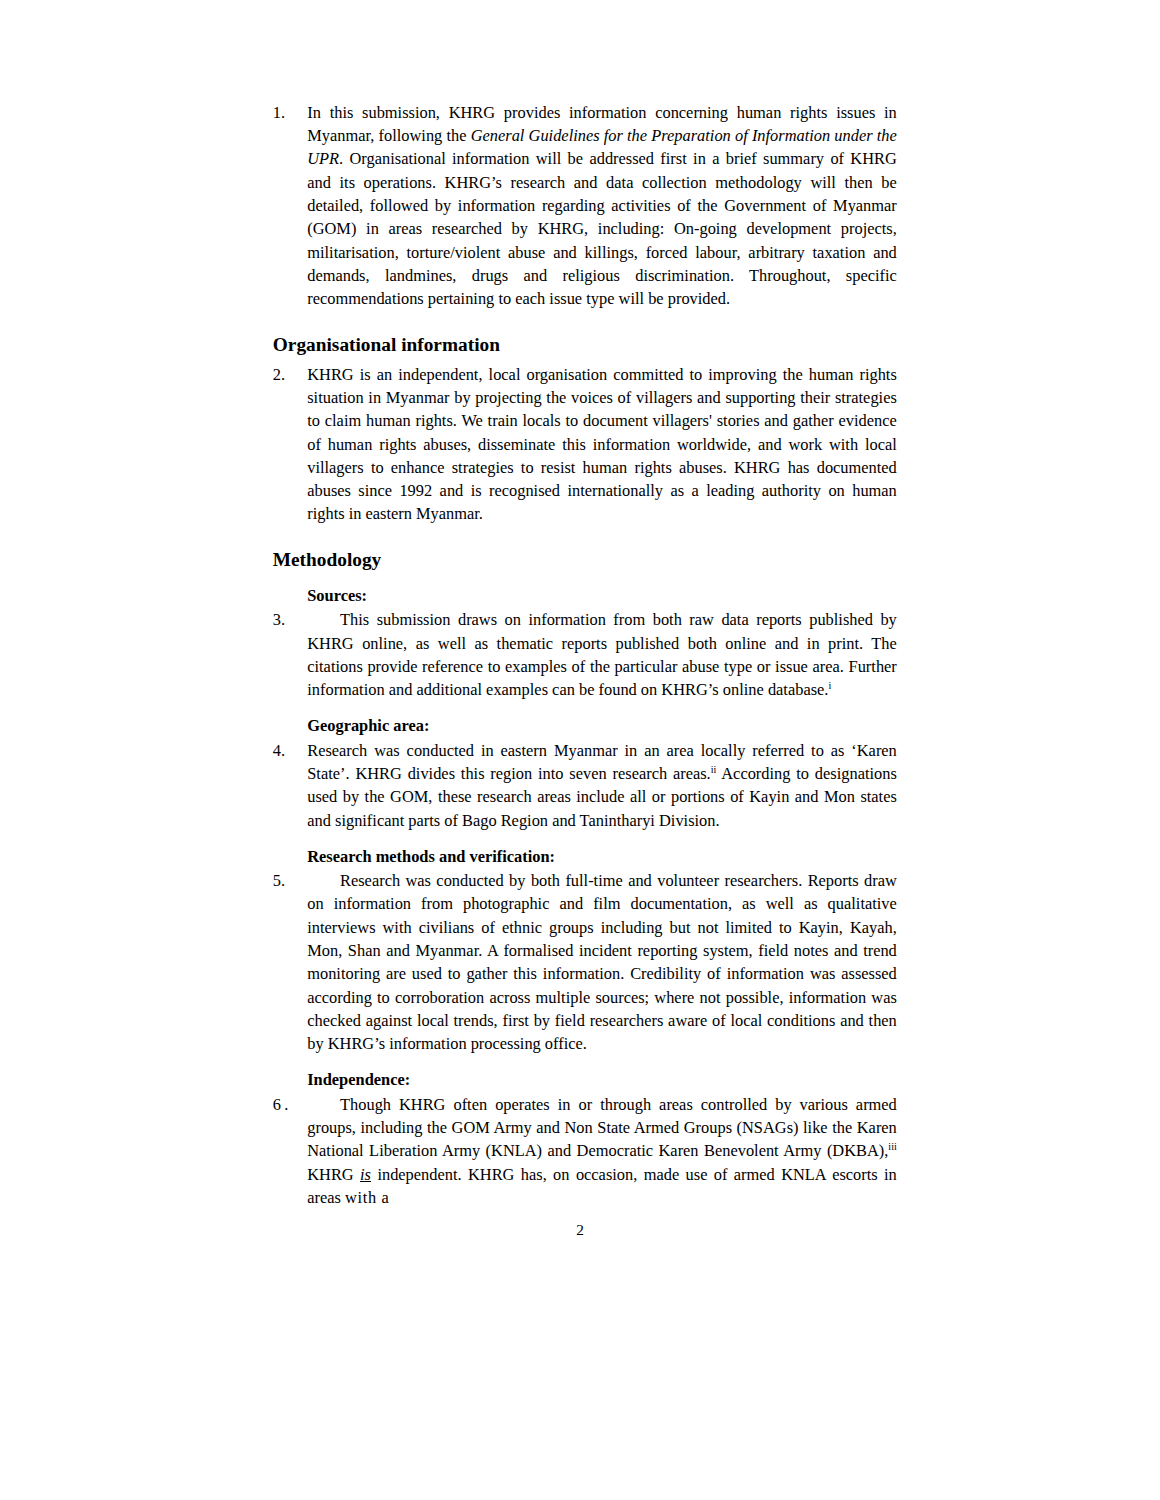1. In this submission, KHRG provides information concerning human rights issues in Myanmar, following the General Guidelines for the Preparation of Information under the UPR. Organisational information will be addressed first in a brief summary of KHRG and its operations. KHRG’s research and data collection methodology will then be detailed, followed by information regarding activities of the Government of Myanmar (GOM) in areas researched by KHRG, including: On-going development projects, militarisation, torture/violent abuse and killings, forced labour, arbitrary taxation and demands, landmines, drugs and religious discrimination. Throughout, specific recommendations pertaining to each issue type will be provided.
Organisational information
2. KHRG is an independent, local organisation committed to improving the human rights situation in Myanmar by projecting the voices of villagers and supporting their strategies to claim human rights. We train locals to document villagers' stories and gather evidence of human rights abuses, disseminate this information worldwide, and work with local villagers to enhance strategies to resist human rights abuses. KHRG has documented abuses since 1992 and is recognised internationally as a leading authority on human rights in eastern Myanmar.
Methodology
Sources:
3. This submission draws on information from both raw data reports published by KHRG online, as well as thematic reports published both online and in print. The citations provide reference to examples of the particular abuse type or issue area. Further information and additional examples can be found on KHRG’s online database.i
Geographic area:
4. Research was conducted in eastern Myanmar in an area locally referred to as ‘Karen State’. KHRG divides this region into seven research areas.ii According to designations used by the GOM, these research areas include all or portions of Kayin and Mon states and significant parts of Bago Region and Tanintharyi Division.
Research methods and verification:
5. Research was conducted by both full-time and volunteer researchers. Reports draw on information from photographic and film documentation, as well as qualitative interviews with civilians of ethnic groups including but not limited to Kayin, Kayah, Mon, Shan and Myanmar. A formalised incident reporting system, field notes and trend monitoring are used to gather this information. Credibility of information was assessed according to corroboration across multiple sources; where not possible, information was checked against local trends, first by field researchers aware of local conditions and then by KHRG’s information processing office.
Independence:
6 . Though KHRG often operates in or through areas controlled by various armed groups, including the GOM Army and Non State Armed Groups (NSAGs) like the Karen National Liberation Army (KNLA) and Democratic Karen Benevolent Army (DKBA),iii KHRG is independent. KHRG has, on occasion, made use of armed KNLA escorts in areas with a
2